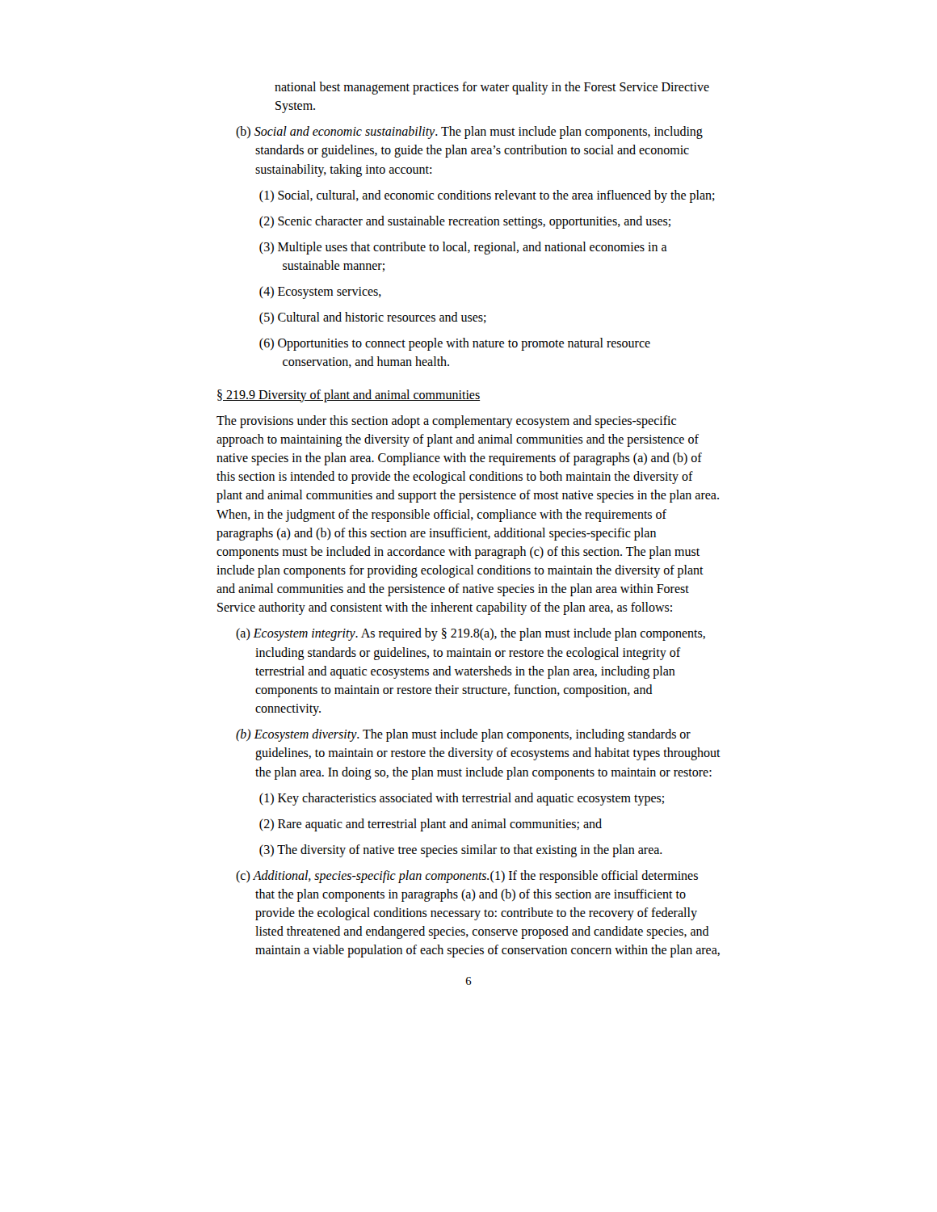national best management practices for water quality in the Forest Service Directive System.
(b) Social and economic sustainability. The plan must include plan components, including standards or guidelines, to guide the plan area’s contribution to social and economic sustainability, taking into account:
(1) Social, cultural, and economic conditions relevant to the area influenced by the plan;
(2) Scenic character and sustainable recreation settings, opportunities, and uses;
(3) Multiple uses that contribute to local, regional, and national economies in a sustainable manner;
(4) Ecosystem services,
(5) Cultural and historic resources and uses;
(6) Opportunities to connect people with nature to promote natural resource conservation, and human health.
§ 219.9 Diversity of plant and animal communities
The provisions under this section adopt a complementary ecosystem and species-specific approach to maintaining the diversity of plant and animal communities and the persistence of native species in the plan area. Compliance with the requirements of paragraphs (a) and (b) of this section is intended to provide the ecological conditions to both maintain the diversity of plant and animal communities and support the persistence of most native species in the plan area. When, in the judgment of the responsible official, compliance with the requirements of paragraphs (a) and (b) of this section are insufficient, additional species-specific plan components must be included in accordance with paragraph (c) of this section. The plan must include plan components for providing ecological conditions to maintain the diversity of plant and animal communities and the persistence of native species in the plan area within Forest Service authority and consistent with the inherent capability of the plan area, as follows:
(a) Ecosystem integrity. As required by § 219.8(a), the plan must include plan components, including standards or guidelines, to maintain or restore the ecological integrity of terrestrial and aquatic ecosystems and watersheds in the plan area, including plan components to maintain or restore their structure, function, composition, and connectivity.
(b) Ecosystem diversity. The plan must include plan components, including standards or guidelines, to maintain or restore the diversity of ecosystems and habitat types throughout the plan area. In doing so, the plan must include plan components to maintain or restore:
(1) Key characteristics associated with terrestrial and aquatic ecosystem types;
(2) Rare aquatic and terrestrial plant and animal communities; and
(3) The diversity of native tree species similar to that existing in the plan area.
(c) Additional, species-specific plan components.(1) If the responsible official determines that the plan components in paragraphs (a) and (b) of this section are insufficient to provide the ecological conditions necessary to: contribute to the recovery of federally listed threatened and endangered species, conserve proposed and candidate species, and maintain a viable population of each species of conservation concern within the plan area,
6